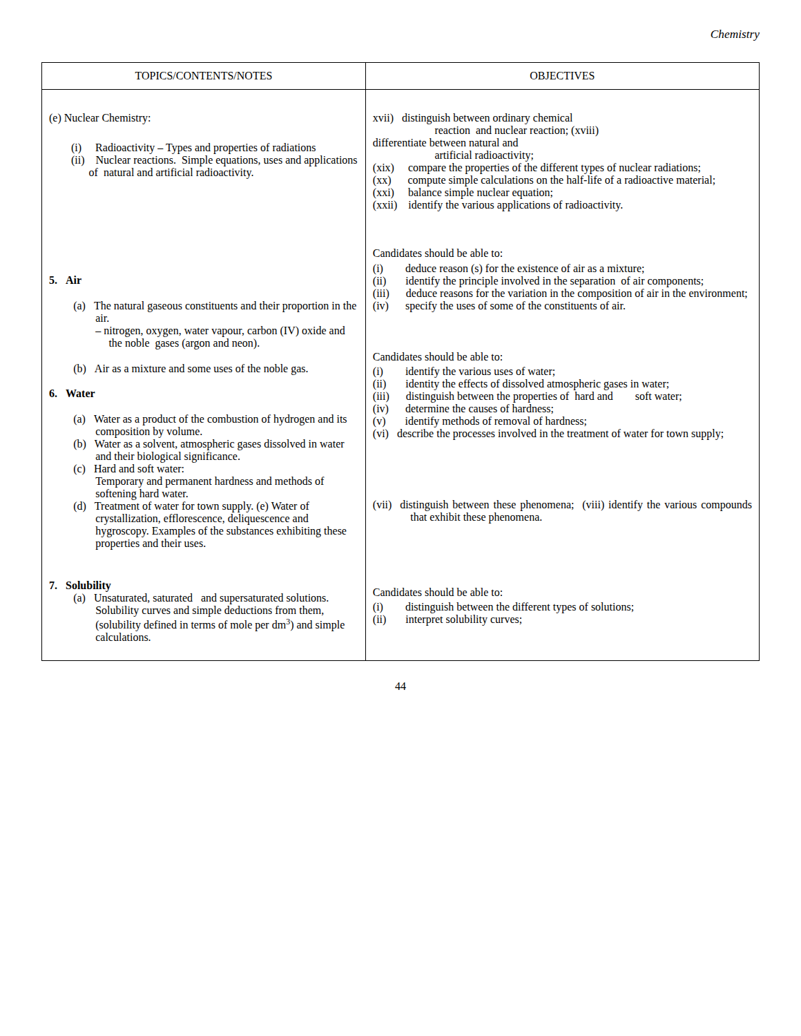Chemistry
| TOPICS/CONTENTS/NOTES | OBJECTIVES |
| --- | --- |
| (e) Nuclear Chemistry: (i) Radioactivity – Types and properties of radiations (ii) Nuclear reactions. Simple equations, uses and applications of natural and artificial radioactivity. 5. Air (a) The natural gaseous constituents and their proportion in the air. – nitrogen, oxygen, water vapour, carbon (IV) oxide and the noble gases (argon and neon). (b) Air as a mixture and some uses of the noble gas. 6. Water (a) Water as a product of the combustion of hydrogen and its composition by volume. (b) Water as a solvent, atmospheric gases dissolved in water and their biological significance. (c) Hard and soft water: Temporary and permanent hardness and methods of softening hard water. (d) Treatment of water for town supply. (e) Water of crystallization, efflorescence, deliquescence and hygroscopy. Examples of the substances exhibiting these properties and their uses. 7. Solubility (a) Unsaturated, saturated and supersaturated solutions. Solubility curves and simple deductions from them, (solubility defined in terms of mole per dm 3 ) and simple calculations. | xvii) distinguish between ordinary chemical reaction and nuclear reaction; (xviii) differentiate between natural and artificial radioactivity; (xix) compare the properties of the different types of nuclear radiations; (xx) compute simple calculations on the half-life of a radioactive material; (xxi) balance simple nuclear equation; (xxii) identify the various applications of radioactivity. Candidates should be able to: (i) deduce reason (s) for the existence of air as a mixture; (ii) identify the principle involved in the separation of air components; (iii) deduce reasons for the variation in the composition of air in the environment; (iv) specify the uses of some of the constituents of air. Candidates should be able to: (i) identify the various uses of water; (ii) identity the effects of dissolved atmospheric gases in water; (iii) distinguish between the properties of hard and soft water; (iv) determine the causes of hardness; (v) identify methods of removal of hardness; (vi) describe the processes involved in the treatment of water for town supply; (vii) distinguish between these phenomena; (viii) identify the various compounds that exhibit these phenomena. Candidates should be able to: (i) distinguish between the different types of solutions; (ii) interpret solubility curves; |
44